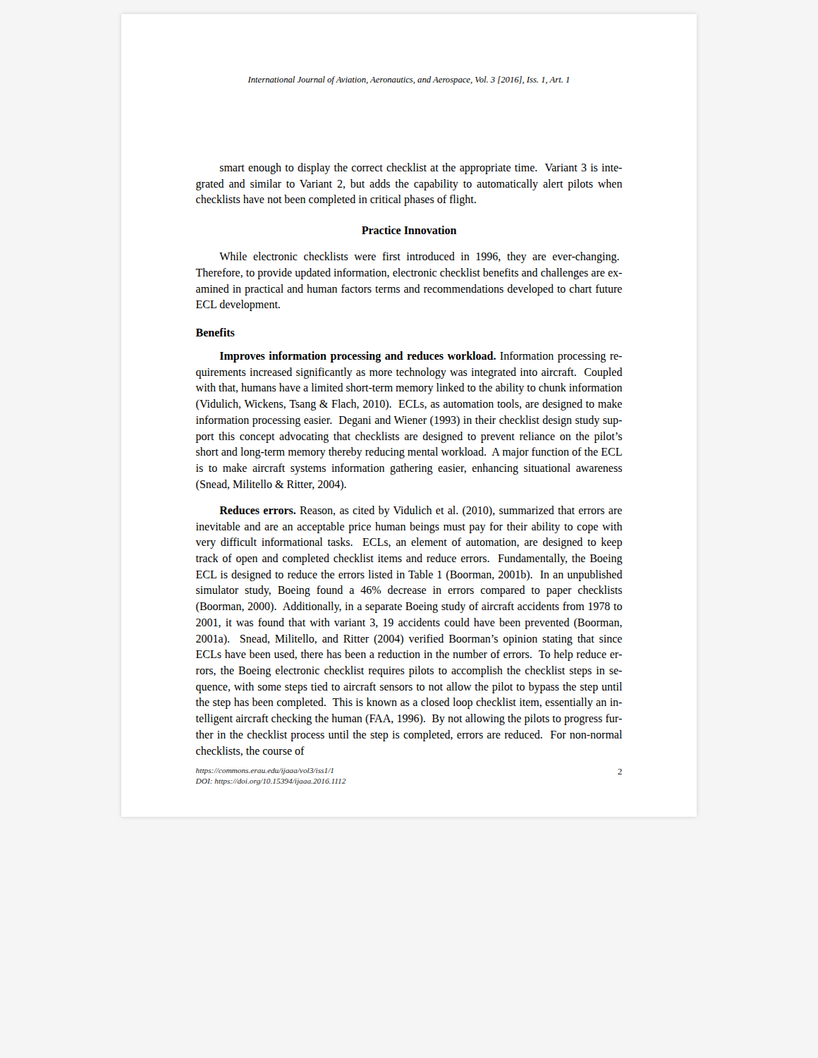International Journal of Aviation, Aeronautics, and Aerospace, Vol. 3 [2016], Iss. 1, Art. 1
smart enough to display the correct checklist at the appropriate time. Variant 3 is integrated and similar to Variant 2, but adds the capability to automatically alert pilots when checklists have not been completed in critical phases of flight.
Practice Innovation
While electronic checklists were first introduced in 1996, they are ever-changing. Therefore, to provide updated information, electronic checklist benefits and challenges are examined in practical and human factors terms and recommendations developed to chart future ECL development.
Benefits
Improves information processing and reduces workload. Information processing requirements increased significantly as more technology was integrated into aircraft. Coupled with that, humans have a limited short-term memory linked to the ability to chunk information (Vidulich, Wickens, Tsang & Flach, 2010). ECLs, as automation tools, are designed to make information processing easier. Degani and Wiener (1993) in their checklist design study support this concept advocating that checklists are designed to prevent reliance on the pilot’s short and long-term memory thereby reducing mental workload. A major function of the ECL is to make aircraft systems information gathering easier, enhancing situational awareness (Snead, Militello & Ritter, 2004).
Reduces errors. Reason, as cited by Vidulich et al. (2010), summarized that errors are inevitable and are an acceptable price human beings must pay for their ability to cope with very difficult informational tasks. ECLs, an element of automation, are designed to keep track of open and completed checklist items and reduce errors. Fundamentally, the Boeing ECL is designed to reduce the errors listed in Table 1 (Boorman, 2001b). In an unpublished simulator study, Boeing found a 46% decrease in errors compared to paper checklists (Boorman, 2000). Additionally, in a separate Boeing study of aircraft accidents from 1978 to 2001, it was found that with variant 3, 19 accidents could have been prevented (Boorman, 2001a). Snead, Militello, and Ritter (2004) verified Boorman’s opinion stating that since ECLs have been used, there has been a reduction in the number of errors. To help reduce errors, the Boeing electronic checklist requires pilots to accomplish the checklist steps in sequence, with some steps tied to aircraft sensors to not allow the pilot to bypass the step until the step has been completed. This is known as a closed loop checklist item, essentially an intelligent aircraft checking the human (FAA, 1996). By not allowing the pilots to progress further in the checklist process until the step is completed, errors are reduced. For non-normal checklists, the course of
2 https://commons.erau.edu/ijaaa/vol3/iss1/1
DOI: https://doi.org/10.15394/ijaaa.2016.1112